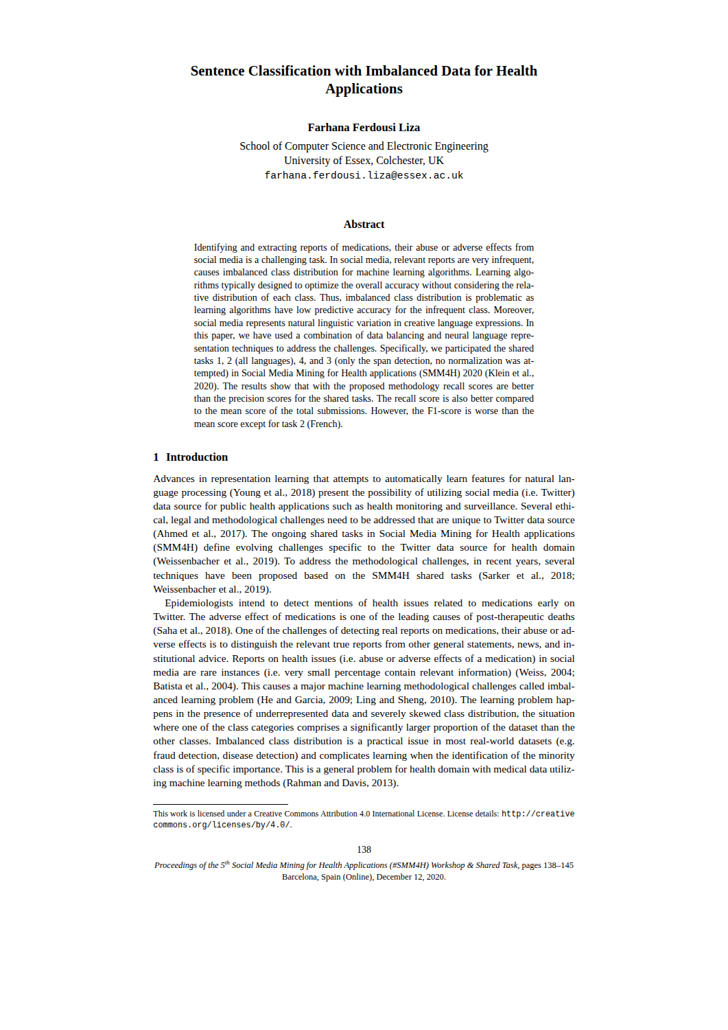Sentence Classification with Imbalanced Data for Health Applications
Farhana Ferdousi Liza
School of Computer Science and Electronic Engineering
University of Essex, Colchester, UK
farhana.ferdousi.liza@essex.ac.uk
Abstract
Identifying and extracting reports of medications, their abuse or adverse effects from social media is a challenging task. In social media, relevant reports are very infrequent, causes imbalanced class distribution for machine learning algorithms. Learning algorithms typically designed to optimize the overall accuracy without considering the relative distribution of each class. Thus, imbalanced class distribution is problematic as learning algorithms have low predictive accuracy for the infrequent class. Moreover, social media represents natural linguistic variation in creative language expressions. In this paper, we have used a combination of data balancing and neural language representation techniques to address the challenges. Specifically, we participated the shared tasks 1, 2 (all languages), 4, and 3 (only the span detection, no normalization was attempted) in Social Media Mining for Health applications (SMM4H) 2020 (Klein et al., 2020). The results show that with the proposed methodology recall scores are better than the precision scores for the shared tasks. The recall score is also better compared to the mean score of the total submissions. However, the F1-score is worse than the mean score except for task 2 (French).
1 Introduction
Advances in representation learning that attempts to automatically learn features for natural language processing (Young et al., 2018) present the possibility of utilizing social media (i.e. Twitter) data source for public health applications such as health monitoring and surveillance. Several ethical, legal and methodological challenges need to be addressed that are unique to Twitter data source (Ahmed et al., 2017). The ongoing shared tasks in Social Media Mining for Health applications (SMM4H) define evolving challenges specific to the Twitter data source for health domain (Weissenbacher et al., 2019). To address the methodological challenges, in recent years, several techniques have been proposed based on the SMM4H shared tasks (Sarker et al., 2018; Weissenbacher et al., 2019).
Epidemiologists intend to detect mentions of health issues related to medications early on Twitter. The adverse effect of medications is one of the leading causes of post-therapeutic deaths (Saha et al., 2018). One of the challenges of detecting real reports on medications, their abuse or adverse effects is to distinguish the relevant true reports from other general statements, news, and institutional advice. Reports on health issues (i.e. abuse or adverse effects of a medication) in social media are rare instances (i.e. very small percentage contain relevant information) (Weiss, 2004; Batista et al., 2004). This causes a major machine learning methodological challenges called imbalanced learning problem (He and Garcia, 2009; Ling and Sheng, 2010). The learning problem happens in the presence of underrepresented data and severely skewed class distribution, the situation where one of the class categories comprises a significantly larger proportion of the dataset than the other classes. Imbalanced class distribution is a practical issue in most real-world datasets (e.g. fraud detection, disease detection) and complicates learning when the identification of the minority class is of specific importance. This is a general problem for health domain with medical data utilizing machine learning methods (Rahman and Davis, 2013).
This work is licensed under a Creative Commons Attribution 4.0 International License. License details: http://creativecommons.org/licenses/by/4.0/.
138
Proceedings of the 5th Social Media Mining for Health Applications (#SMM4H) Workshop & Shared Task, pages 138–145
Barcelona, Spain (Online), December 12, 2020.